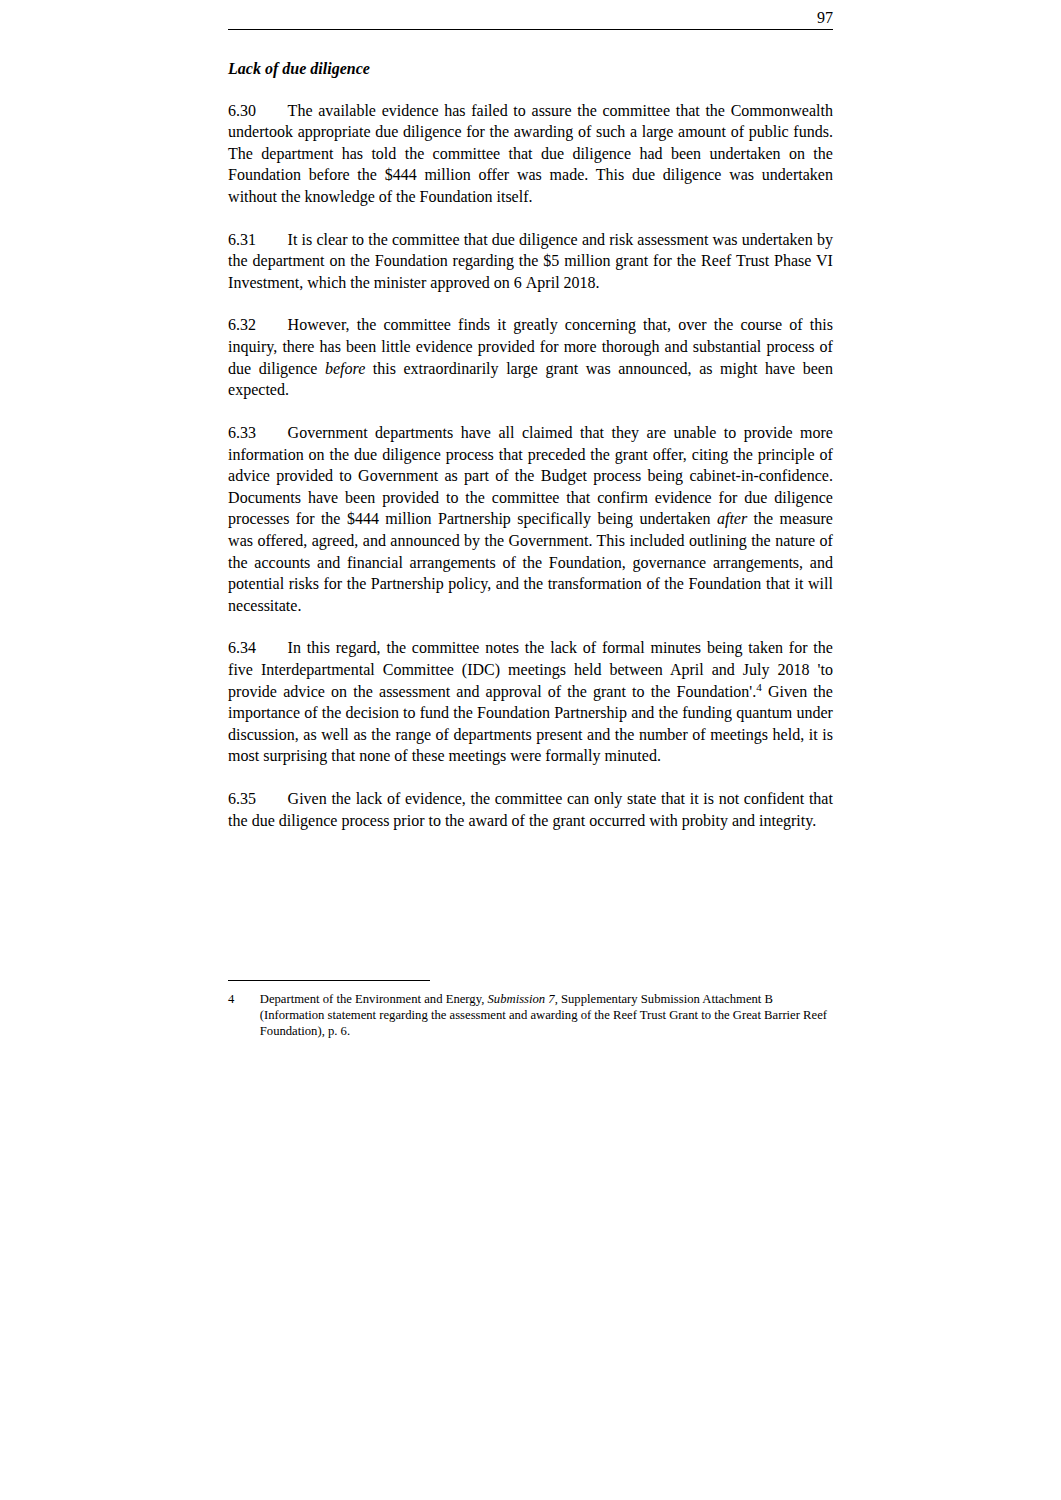97
Lack of due diligence
6.30 The available evidence has failed to assure the committee that the Commonwealth undertook appropriate due diligence for the awarding of such a large amount of public funds. The department has told the committee that due diligence had been undertaken on the Foundation before the $444 million offer was made. This due diligence was undertaken without the knowledge of the Foundation itself.
6.31 It is clear to the committee that due diligence and risk assessment was undertaken by the department on the Foundation regarding the $5 million grant for the Reef Trust Phase VI Investment, which the minister approved on 6 April 2018.
6.32 However, the committee finds it greatly concerning that, over the course of this inquiry, there has been little evidence provided for more thorough and substantial process of due diligence before this extraordinarily large grant was announced, as might have been expected.
6.33 Government departments have all claimed that they are unable to provide more information on the due diligence process that preceded the grant offer, citing the principle of advice provided to Government as part of the Budget process being cabinet-in-confidence. Documents have been provided to the committee that confirm evidence for due diligence processes for the $444 million Partnership specifically being undertaken after the measure was offered, agreed, and announced by the Government. This included outlining the nature of the accounts and financial arrangements of the Foundation, governance arrangements, and potential risks for the Partnership policy, and the transformation of the Foundation that it will necessitate.
6.34 In this regard, the committee notes the lack of formal minutes being taken for the five Interdepartmental Committee (IDC) meetings held between April and July 2018 'to provide advice on the assessment and approval of the grant to the Foundation'.4 Given the importance of the decision to fund the Foundation Partnership and the funding quantum under discussion, as well as the range of departments present and the number of meetings held, it is most surprising that none of these meetings were formally minuted.
6.35 Given the lack of evidence, the committee can only state that it is not confident that the due diligence process prior to the award of the grant occurred with probity and integrity.
4 Department of the Environment and Energy, Submission 7, Supplementary Submission Attachment B (Information statement regarding the assessment and awarding of the Reef Trust Grant to the Great Barrier Reef Foundation), p. 6.